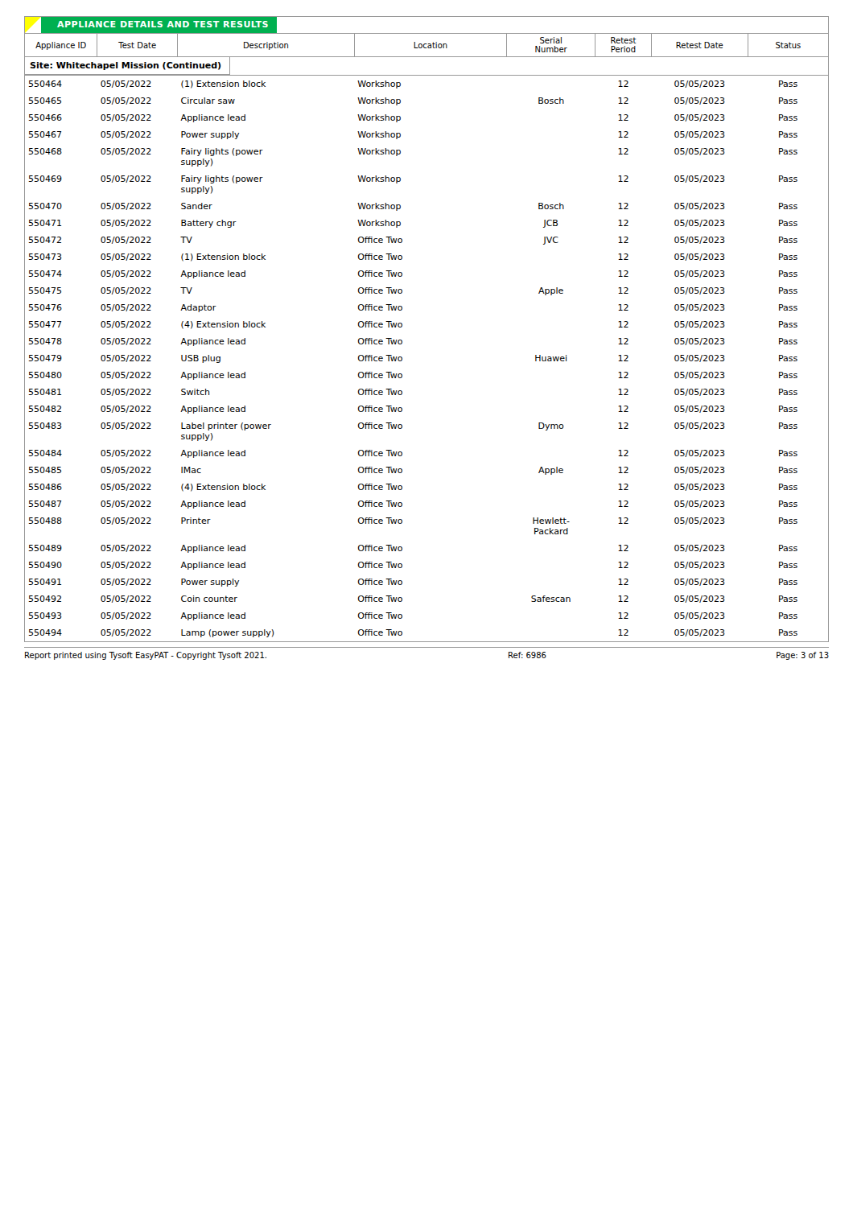APPLIANCE DETAILS AND TEST RESULTS
| Appliance ID | Test Date | Description | Location | Serial Number | Retest Period | Retest Date | Status |
| --- | --- | --- | --- | --- | --- | --- | --- |
| Site: Whitechapel Mission (Continued) |
| 550464 | 05/05/2022 | (1) Extension block | Workshop | | 12 | 05/05/2023 | Pass |
| 550465 | 05/05/2022 | Circular saw | Workshop | Bosch | 12 | 05/05/2023 | Pass |
| 550466 | 05/05/2022 | Appliance lead | Workshop | | 12 | 05/05/2023 | Pass |
| 550467 | 05/05/2022 | Power supply | Workshop | | 12 | 05/05/2023 | Pass |
| 550468 | 05/05/2022 | Fairy lights (power supply) | Workshop | | 12 | 05/05/2023 | Pass |
| 550469 | 05/05/2022 | Fairy lights (power supply) | Workshop | | 12 | 05/05/2023 | Pass |
| 550470 | 05/05/2022 | Sander | Workshop | Bosch | 12 | 05/05/2023 | Pass |
| 550471 | 05/05/2022 | Battery chgr | Workshop | JCB | 12 | 05/05/2023 | Pass |
| 550472 | 05/05/2022 | TV | Office Two | JVC | 12 | 05/05/2023 | Pass |
| 550473 | 05/05/2022 | (1) Extension block | Office Two | | 12 | 05/05/2023 | Pass |
| 550474 | 05/05/2022 | Appliance lead | Office Two | | 12 | 05/05/2023 | Pass |
| 550475 | 05/05/2022 | TV | Office Two | Apple | 12 | 05/05/2023 | Pass |
| 550476 | 05/05/2022 | Adaptor | Office Two | | 12 | 05/05/2023 | Pass |
| 550477 | 05/05/2022 | (4) Extension block | Office Two | | 12 | 05/05/2023 | Pass |
| 550478 | 05/05/2022 | Appliance lead | Office Two | | 12 | 05/05/2023 | Pass |
| 550479 | 05/05/2022 | USB plug | Office Two | Huawei | 12 | 05/05/2023 | Pass |
| 550480 | 05/05/2022 | Appliance lead | Office Two | | 12 | 05/05/2023 | Pass |
| 550481 | 05/05/2022 | Switch | Office Two | | 12 | 05/05/2023 | Pass |
| 550482 | 05/05/2022 | Appliance lead | Office Two | | 12 | 05/05/2023 | Pass |
| 550483 | 05/05/2022 | Label printer (power supply) | Office Two | Dymo | 12 | 05/05/2023 | Pass |
| 550484 | 05/05/2022 | Appliance lead | Office Two | | 12 | 05/05/2023 | Pass |
| 550485 | 05/05/2022 | IMac | Office Two | Apple | 12 | 05/05/2023 | Pass |
| 550486 | 05/05/2022 | (4) Extension block | Office Two | | 12 | 05/05/2023 | Pass |
| 550487 | 05/05/2022 | Appliance lead | Office Two | | 12 | 05/05/2023 | Pass |
| 550488 | 05/05/2022 | Printer | Office Two | Hewlett- Packard | 12 | 05/05/2023 | Pass |
| 550489 | 05/05/2022 | Appliance lead | Office Two | | 12 | 05/05/2023 | Pass |
| 550490 | 05/05/2022 | Appliance lead | Office Two | | 12 | 05/05/2023 | Pass |
| 550491 | 05/05/2022 | Power supply | Office Two | | 12 | 05/05/2023 | Pass |
| 550492 | 05/05/2022 | Coin counter | Office Two | Safescan | 12 | 05/05/2023 | Pass |
| 550493 | 05/05/2022 | Appliance lead | Office Two | | 12 | 05/05/2023 | Pass |
| 550494 | 05/05/2022 | Lamp (power supply) | Office Two | | 12 | 05/05/2023 | Pass |
Report printed using Tysoft EasyPAT - Copyright Tysoft 2021.
Ref: 6986
Page: 3 of 13